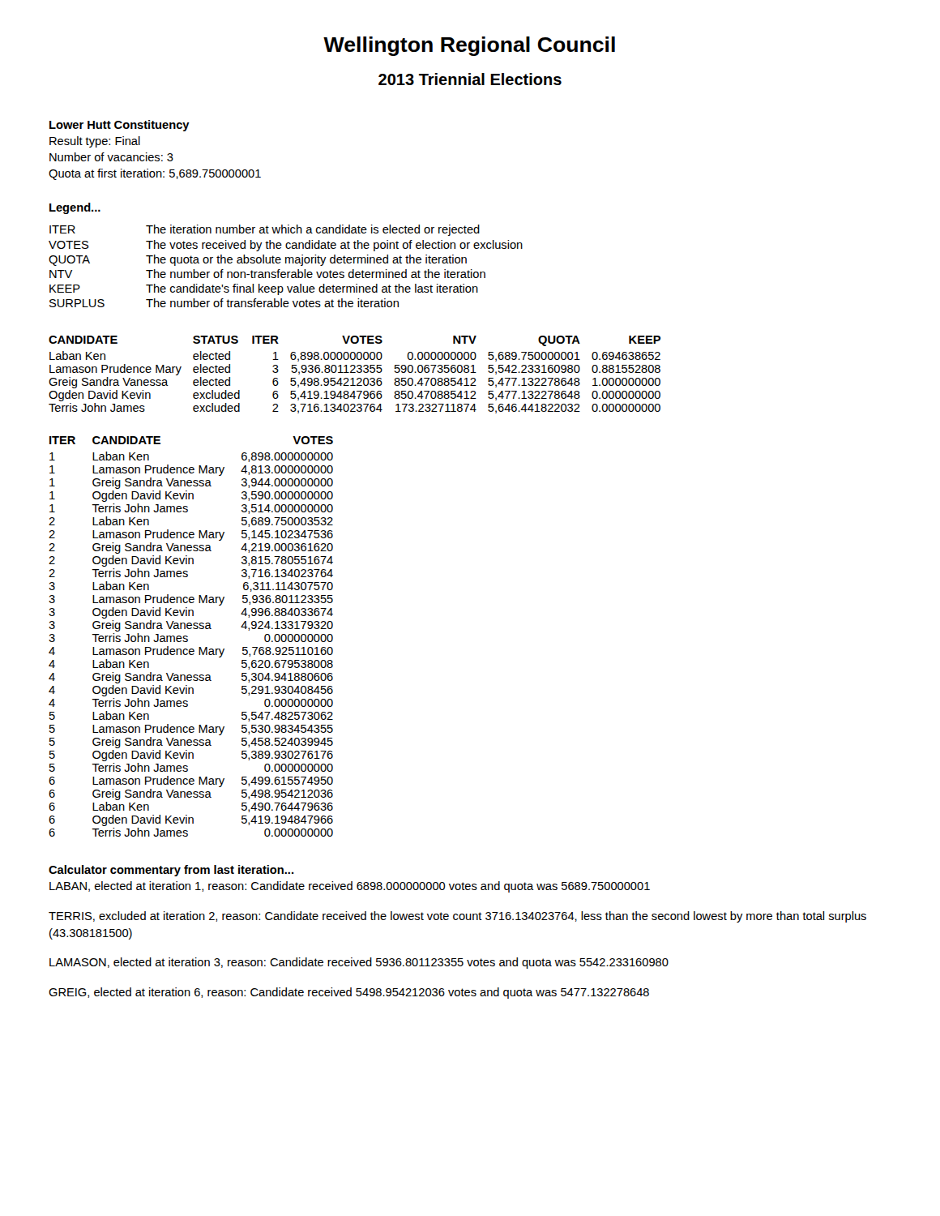Wellington Regional Council
2013 Triennial Elections
Lower Hutt Constituency
Result type: Final
Number of vacancies: 3
Quota at first iteration: 5,689.750000001
Legend...
| ITER | The iteration number at which a candidate is elected or rejected |
| VOTES | The votes received by the candidate at the point of election or exclusion |
| QUOTA | The quota or the absolute majority determined at the iteration |
| NTV | The number of non-transferable votes determined at the iteration |
| KEEP | The candidate's final keep value determined at the last iteration |
| SURPLUS | The number of transferable votes at the iteration |
| CANDIDATE | STATUS | ITER | VOTES | NTV | QUOTA | KEEP |
| --- | --- | --- | --- | --- | --- | --- |
| Laban Ken | elected | 1 | 6,898.000000000 | 0.000000000 | 5,689.750000001 | 0.694638652 |
| Lamason Prudence Mary | elected | 3 | 5,936.801123355 | 590.067356081 | 5,542.233160980 | 0.881552808 |
| Greig Sandra Vanessa | elected | 6 | 5,498.954212036 | 850.470885412 | 5,477.132278648 | 1.000000000 |
| Ogden David Kevin | excluded | 6 | 5,419.194847966 | 850.470885412 | 5,477.132278648 | 0.000000000 |
| Terris John James | excluded | 2 | 3,716.134023764 | 173.232711874 | 5,646.441822032 | 0.000000000 |
| ITER | CANDIDATE | VOTES |
| --- | --- | --- |
| 1 | Laban Ken | 6,898.000000000 |
| 1 | Lamason Prudence Mary | 4,813.000000000 |
| 1 | Greig Sandra Vanessa | 3,944.000000000 |
| 1 | Ogden David Kevin | 3,590.000000000 |
| 1 | Terris John James | 3,514.000000000 |
| 2 | Laban Ken | 5,689.750003532 |
| 2 | Lamason Prudence Mary | 5,145.102347536 |
| 2 | Greig Sandra Vanessa | 4,219.000361620 |
| 2 | Ogden David Kevin | 3,815.780551674 |
| 2 | Terris John James | 3,716.134023764 |
| 3 | Laban Ken | 6,311.114307570 |
| 3 | Lamason Prudence Mary | 5,936.801123355 |
| 3 | Ogden David Kevin | 4,996.884033674 |
| 3 | Greig Sandra Vanessa | 4,924.133179320 |
| 3 | Terris John James | 0.000000000 |
| 4 | Lamason Prudence Mary | 5,768.925110160 |
| 4 | Laban Ken | 5,620.679538008 |
| 4 | Greig Sandra Vanessa | 5,304.941880606 |
| 4 | Ogden David Kevin | 5,291.930408456 |
| 4 | Terris John James | 0.000000000 |
| 5 | Laban Ken | 5,547.482573062 |
| 5 | Lamason Prudence Mary | 5,530.983454355 |
| 5 | Greig Sandra Vanessa | 5,458.524039945 |
| 5 | Ogden David Kevin | 5,389.930276176 |
| 5 | Terris John James | 0.000000000 |
| 6 | Lamason Prudence Mary | 5,499.615574950 |
| 6 | Greig Sandra Vanessa | 5,498.954212036 |
| 6 | Laban Ken | 5,490.764479636 |
| 6 | Ogden David Kevin | 5,419.194847966 |
| 6 | Terris John James | 0.000000000 |
Calculator commentary from last iteration...
LABAN, elected at iteration 1, reason: Candidate received 6898.000000000 votes and quota was 5689.750000001
TERRIS, excluded at iteration 2, reason: Candidate received the lowest vote count 3716.134023764, less than the second lowest by more than total surplus (43.308181500)
LAMASON, elected at iteration 3, reason: Candidate received 5936.801123355 votes and quota was 5542.233160980
GREIG, elected at iteration 6, reason: Candidate received 5498.954212036 votes and quota was 5477.132278648